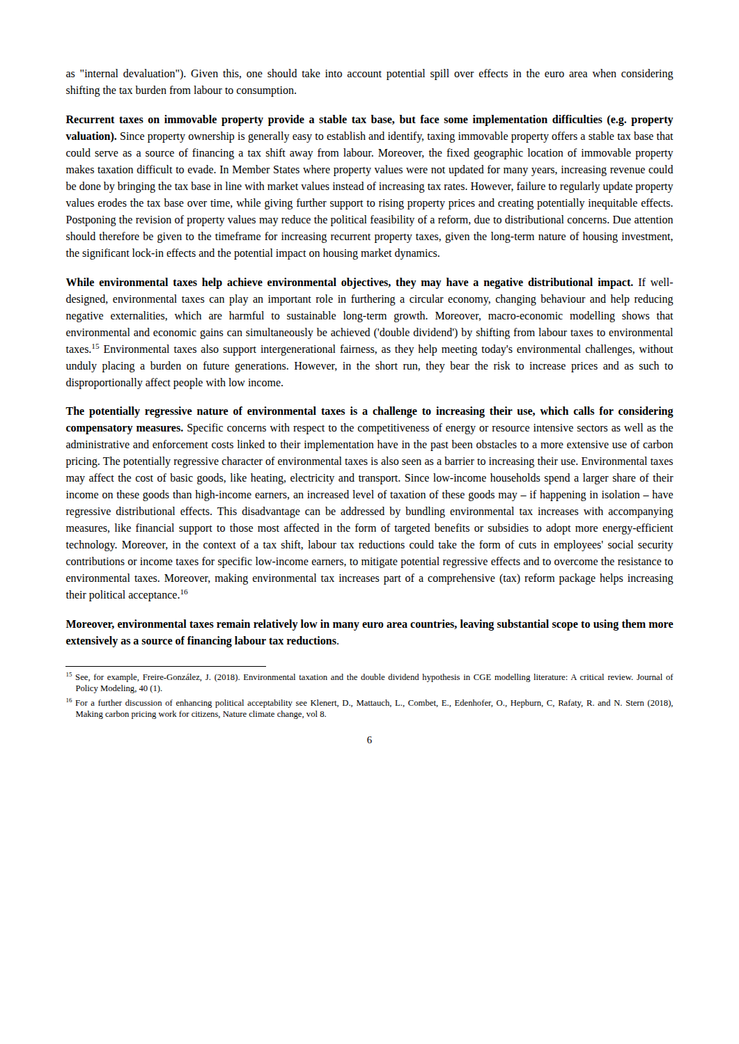as "internal devaluation"). Given this, one should take into account potential spill over effects in the euro area when considering shifting the tax burden from labour to consumption.
Recurrent taxes on immovable property provide a stable tax base, but face some implementation difficulties (e.g. property valuation). Since property ownership is generally easy to establish and identify, taxing immovable property offers a stable tax base that could serve as a source of financing a tax shift away from labour. Moreover, the fixed geographic location of immovable property makes taxation difficult to evade. In Member States where property values were not updated for many years, increasing revenue could be done by bringing the tax base in line with market values instead of increasing tax rates. However, failure to regularly update property values erodes the tax base over time, while giving further support to rising property prices and creating potentially inequitable effects. Postponing the revision of property values may reduce the political feasibility of a reform, due to distributional concerns. Due attention should therefore be given to the timeframe for increasing recurrent property taxes, given the long-term nature of housing investment, the significant lock-in effects and the potential impact on housing market dynamics.
While environmental taxes help achieve environmental objectives, they may have a negative distributional impact. If well-designed, environmental taxes can play an important role in furthering a circular economy, changing behaviour and help reducing negative externalities, which are harmful to sustainable long-term growth. Moreover, macro-economic modelling shows that environmental and economic gains can simultaneously be achieved ('double dividend') by shifting from labour taxes to environmental taxes.15 Environmental taxes also support intergenerational fairness, as they help meeting today's environmental challenges, without unduly placing a burden on future generations. However, in the short run, they bear the risk to increase prices and as such to disproportionally affect people with low income.
The potentially regressive nature of environmental taxes is a challenge to increasing their use, which calls for considering compensatory measures. Specific concerns with respect to the competitiveness of energy or resource intensive sectors as well as the administrative and enforcement costs linked to their implementation have in the past been obstacles to a more extensive use of carbon pricing. The potentially regressive character of environmental taxes is also seen as a barrier to increasing their use. Environmental taxes may affect the cost of basic goods, like heating, electricity and transport. Since low-income households spend a larger share of their income on these goods than high-income earners, an increased level of taxation of these goods may – if happening in isolation – have regressive distributional effects. This disadvantage can be addressed by bundling environmental tax increases with accompanying measures, like financial support to those most affected in the form of targeted benefits or subsidies to adopt more energy-efficient technology. Moreover, in the context of a tax shift, labour tax reductions could take the form of cuts in employees' social security contributions or income taxes for specific low-income earners, to mitigate potential regressive effects and to overcome the resistance to environmental taxes. Moreover, making environmental tax increases part of a comprehensive (tax) reform package helps increasing their political acceptance.16
Moreover, environmental taxes remain relatively low in many euro area countries, leaving substantial scope to using them more extensively as a source of financing labour tax reductions.
15 See, for example, Freire-González, J. (2018). Environmental taxation and the double dividend hypothesis in CGE modelling literature: A critical review. Journal of Policy Modeling, 40 (1).
16 For a further discussion of enhancing political acceptability see Klenert, D., Mattauch, L., Combet, E., Edenhofer, O., Hepburn, C, Rafaty, R. and N. Stern (2018), Making carbon pricing work for citizens, Nature climate change, vol 8.
6